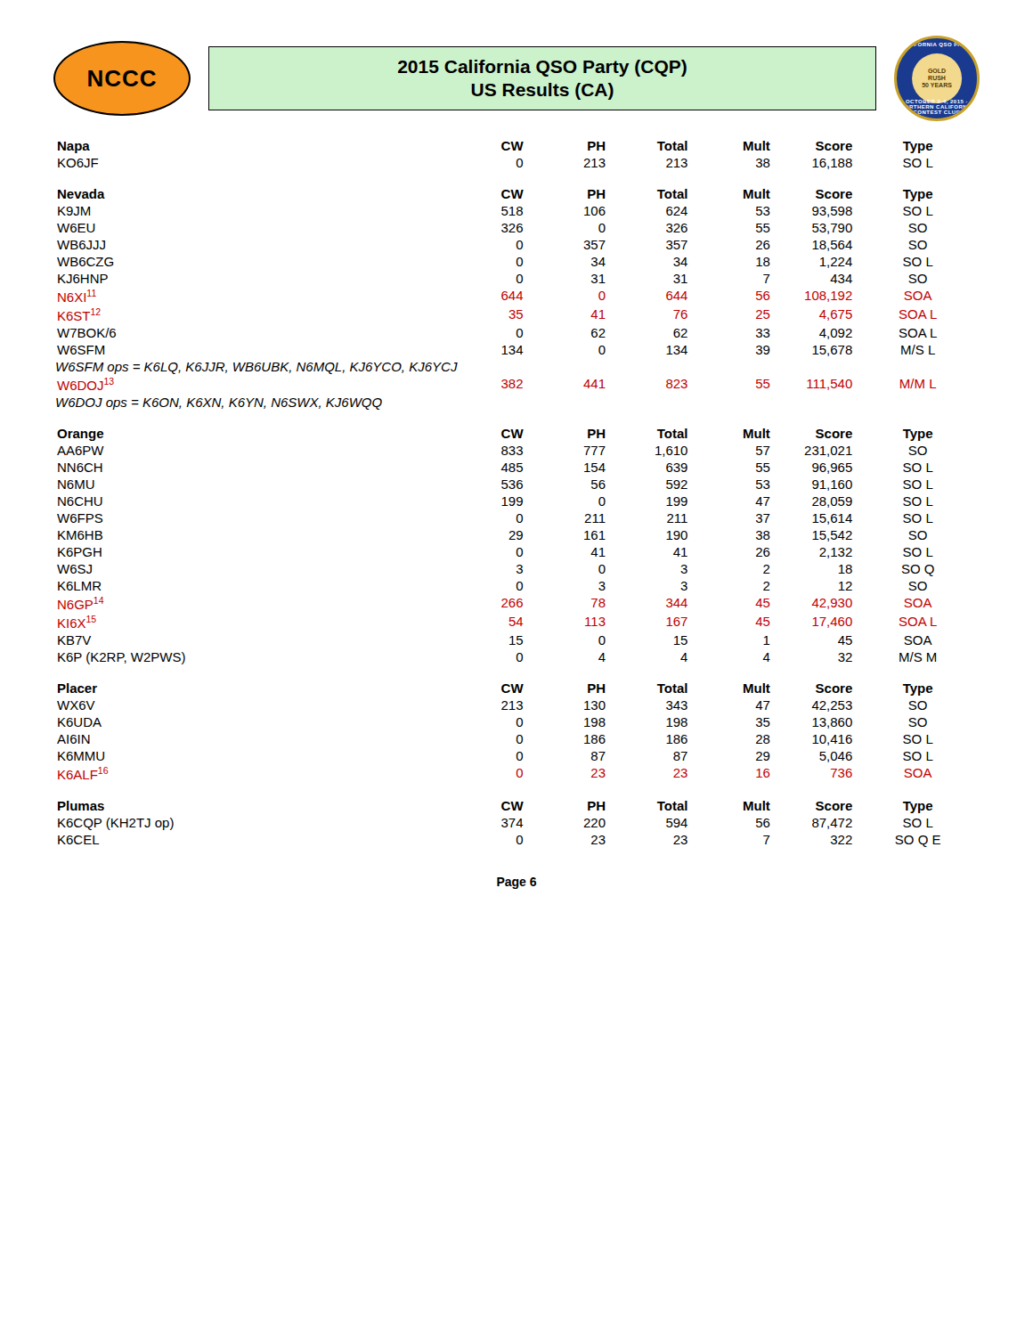NCCC
2015 California QSO Party (CQP)
US Results (CA)
CALIFORNIA QSO PARTY
GOLD
RUSH
50 YEARS
OCTOBER 3-4, 2015 · NORTHERN CALIFORNIA CONTEST CLUB
| Napa | CW | PH | Total | Mult | Score | Type |
| --- | --- | --- | --- | --- | --- | --- |
| KO6JF | 0 | 213 | 213 | 38 | 16,188 | SO L |
| Nevada | CW | PH | Total | Mult | Score | Type |
| K9JM | 518 | 106 | 624 | 53 | 93,598 | SO L |
| W6EU | 326 | 0 | 326 | 55 | 53,790 | SO |
| WB6JJJ | 0 | 357 | 357 | 26 | 18,564 | SO |
| WB6CZG | 0 | 34 | 34 | 18 | 1,224 | SO L |
| KJ6HNP | 0 | 31 | 31 | 7 | 434 | SO |
| N6XI 11 | 644 | 0 | 644 | 56 | 108,192 | SOA |
| K6ST 12 | 35 | 41 | 76 | 25 | 4,675 | SOA L |
| W7BOK/6 | 0 | 62 | 62 | 33 | 4,092 | SOA L |
| W6SFM | 134 | 0 | 134 | 39 | 15,678 | M/S L |
| W6SFM ops = K6LQ, K6JJR, WB6UBK, N6MQL, KJ6YCO, KJ6YCJ |
| W6DOJ 13 | 382 | 441 | 823 | 55 | 111,540 | M/M L |
| W6DOJ ops = K6ON, K6XN, K6YN, N6SWX, KJ6WQQ |
| Orange | CW | PH | Total | Mult | Score | Type |
| AA6PW | 833 | 777 | 1,610 | 57 | 231,021 | SO |
| NN6CH | 485 | 154 | 639 | 55 | 96,965 | SO L |
| N6MU | 536 | 56 | 592 | 53 | 91,160 | SO L |
| N6CHU | 199 | 0 | 199 | 47 | 28,059 | SO L |
| W6FPS | 0 | 211 | 211 | 37 | 15,614 | SO L |
| KM6HB | 29 | 161 | 190 | 38 | 15,542 | SO |
| K6PGH | 0 | 41 | 41 | 26 | 2,132 | SO L |
| W6SJ | 3 | 0 | 3 | 2 | 18 | SO Q |
| K6LMR | 0 | 3 | 3 | 2 | 12 | SO |
| N6GP 14 | 266 | 78 | 344 | 45 | 42,930 | SOA |
| KI6X 15 | 54 | 113 | 167 | 45 | 17,460 | SOA L |
| KB7V | 15 | 0 | 15 | 1 | 45 | SOA |
| K6P (K2RP, W2PWS) | 0 | 4 | 4 | 4 | 32 | M/S M |
| Placer | CW | PH | Total | Mult | Score | Type |
| WX6V | 213 | 130 | 343 | 47 | 42,253 | SO |
| K6UDA | 0 | 198 | 198 | 35 | 13,860 | SO |
| AI6IN | 0 | 186 | 186 | 28 | 10,416 | SO L |
| K6MMU | 0 | 87 | 87 | 29 | 5,046 | SO L |
| K6ALF 16 | 0 | 23 | 23 | 16 | 736 | SOA |
| Plumas | CW | PH | Total | Mult | Score | Type |
| K6CQP (KH2TJ op) | 374 | 220 | 594 | 56 | 87,472 | SO L |
| K6CEL | 0 | 23 | 23 | 7 | 322 | SO Q E |
Page 6